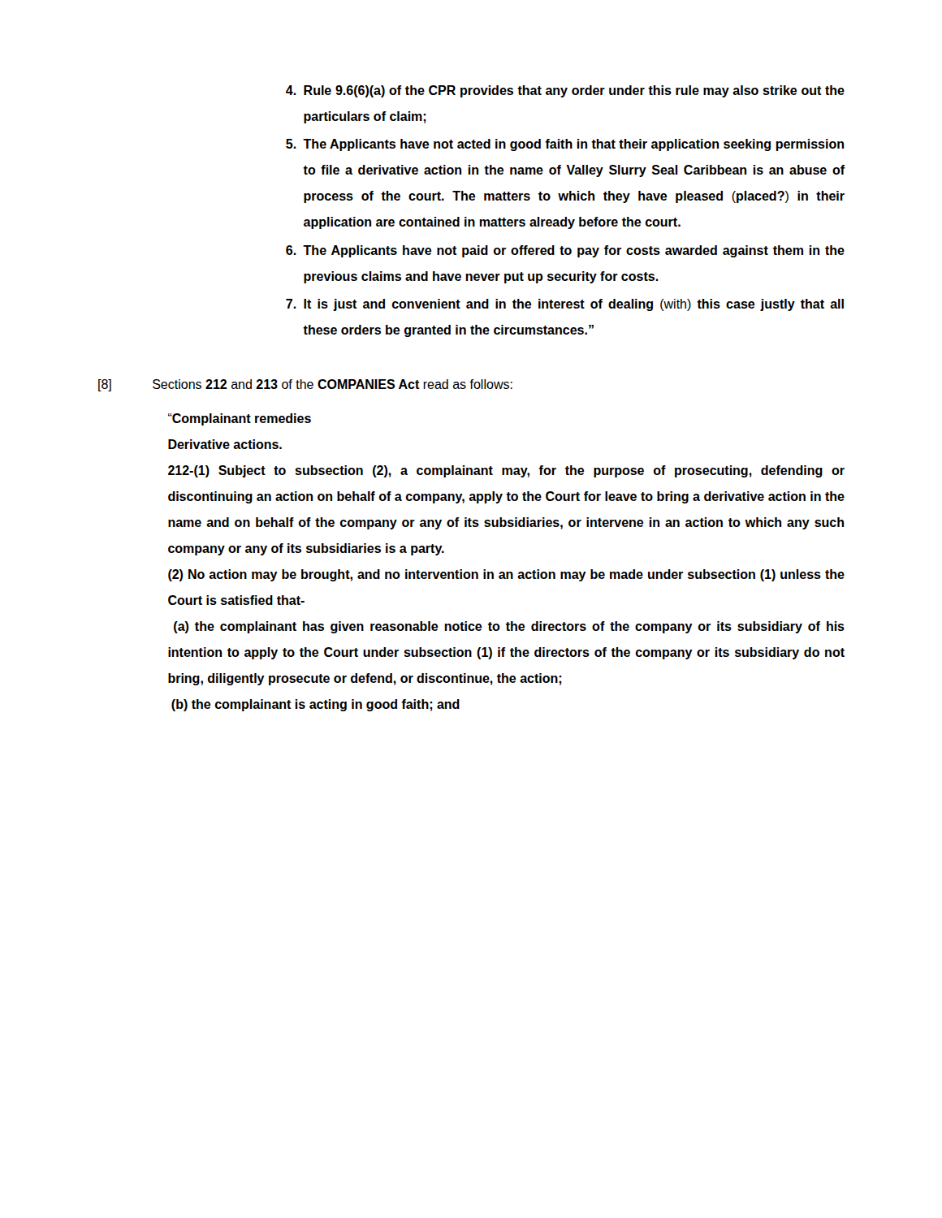Rule 9.6(6)(a) of the CPR provides that any order under this rule may also strike out the particulars of claim;
The Applicants have not acted in good faith in that their application seeking permission to file a derivative action in the name of Valley Slurry Seal Caribbean is an abuse of process of the court. The matters to which they have pleased (placed?) in their application are contained in matters already before the court.
The Applicants have not paid or offered to pay for costs awarded against them in the previous claims and have never put up security for costs.
It is just and convenient and in the interest of dealing (with) this case justly that all these orders be granted in the circumstances.”
[8]
Sections 212 and 213 of the COMPANIES Act read as follows:
“Complainant remedies
Derivative actions.
212-(1) Subject to subsection (2), a complainant may, for the purpose of prosecuting, defending or discontinuing an action on behalf of a company, apply to the Court for leave to bring a derivative action in the name and on behalf of the company or any of its subsidiaries, or intervene in an action to which any such company or any of its subsidiaries is a party.
(2) No action may be brought, and no intervention in an action may be made under subsection (1) unless the Court is satisfied that-
(a) the complainant has given reasonable notice to the directors of the company or its subsidiary of his intention to apply to the Court under subsection (1) if the directors of the company or its subsidiary do not bring, diligently prosecute or defend, or discontinue, the action;
(b) the complainant is acting in good faith; and